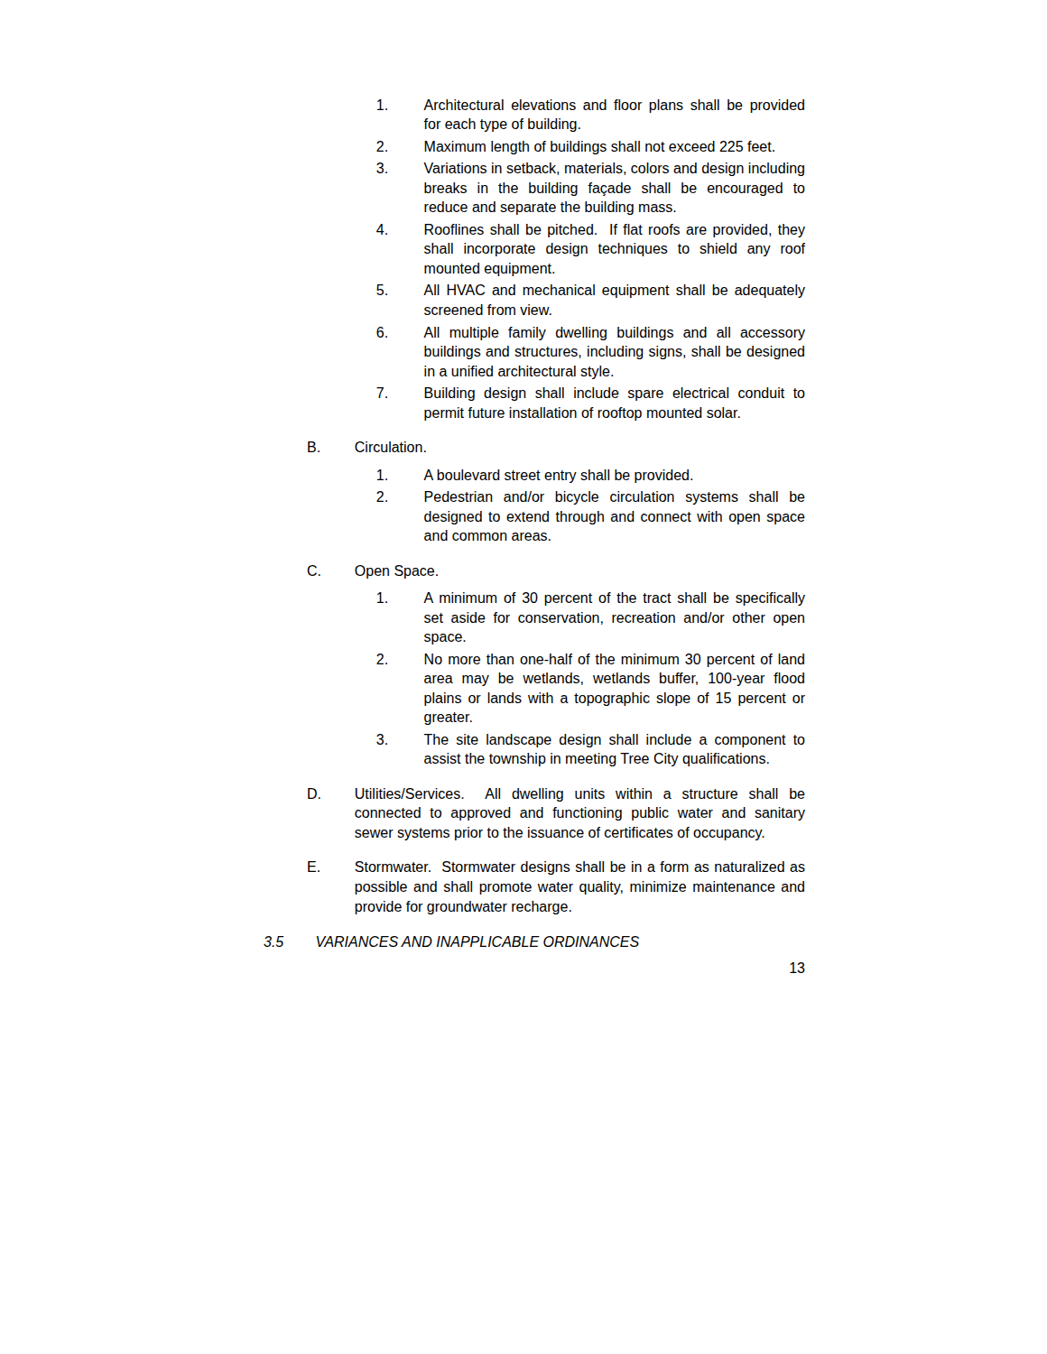1.
Architectural elevations and floor plans shall be provided for each type of building.
2.
Maximum length of buildings shall not exceed 225 feet.
3.
Variations in setback, materials, colors and design including breaks in the building façade shall be encouraged to reduce and separate the building mass.
4.
Rooflines shall be pitched. If flat roofs are provided, they shall incorporate design techniques to shield any roof mounted equipment.
5.
All HVAC and mechanical equipment shall be adequately screened from view.
6.
All multiple family dwelling buildings and all accessory buildings and structures, including signs, shall be designed in a unified architectural style.
7.
Building design shall include spare electrical conduit to permit future installation of rooftop mounted solar.
B.
Circulation.
1.
A boulevard street entry shall be provided.
2.
Pedestrian and/or bicycle circulation systems shall be designed to extend through and connect with open space and common areas.
C.
Open Space.
1.
A minimum of 30 percent of the tract shall be specifically set aside for conservation, recreation and/or other open space.
2.
No more than one-half of the minimum 30 percent of land area may be wetlands, wetlands buffer, 100-year flood plains or lands with a topographic slope of 15 percent or greater.
3.
The site landscape design shall include a component to assist the township in meeting Tree City qualifications.
D.
Utilities/Services. All dwelling units within a structure shall be connected to approved and functioning public water and sanitary sewer systems prior to the issuance of certificates of occupancy.
E.
Stormwater. Stormwater designs shall be in a form as naturalized as possible and shall promote water quality, minimize maintenance and provide for groundwater recharge.
3.5
VARIANCES AND INAPPLICABLE ORDINANCES
13